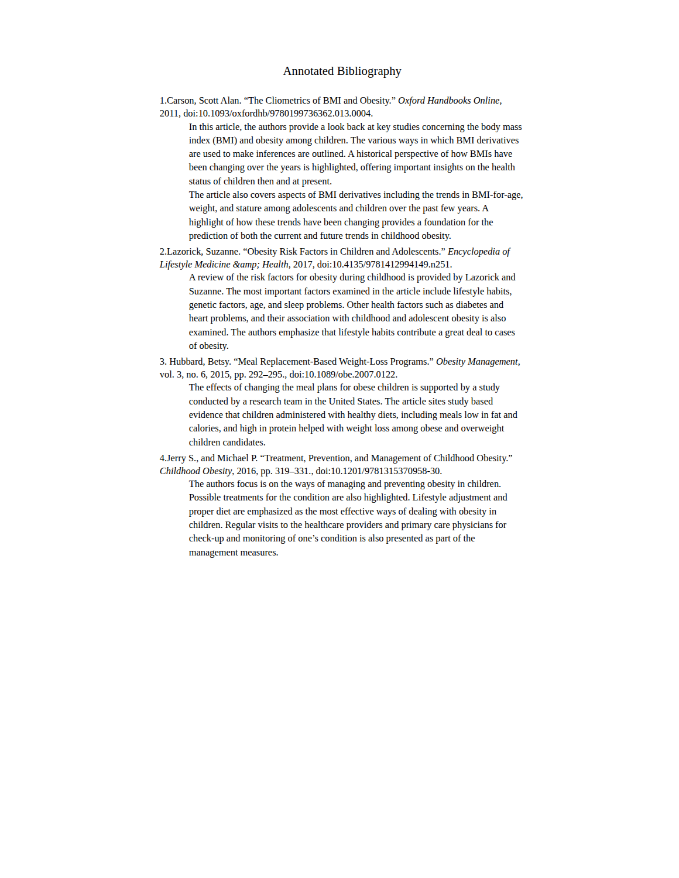Annotated Bibliography
1.Carson, Scott Alan. “The Cliometrics of BMI and Obesity.” Oxford Handbooks Online, 2011, doi:10.1093/oxfordhb/9780199736362.013.0004.
In this article, the authors provide a look back at key studies concerning the body mass index (BMI) and obesity among children. The various ways in which BMI derivatives are used to make inferences are outlined. A historical perspective of how BMIs have been changing over the years is highlighted, offering important insights on the health status of children then and at present.
The article also covers aspects of BMI derivatives including the trends in BMI-for-age, weight, and stature among adolescents and children over the past few years. A highlight of how these trends have been changing provides a foundation for the prediction of both the current and future trends in childhood obesity.
2.Lazorick, Suzanne. “Obesity Risk Factors in Children and Adolescents.” Encyclopedia of Lifestyle Medicine &amp; Health, 2017, doi:10.4135/9781412994149.n251.
A review of the risk factors for obesity during childhood is provided by Lazorick and Suzanne. The most important factors examined in the article include lifestyle habits, genetic factors, age, and sleep problems. Other health factors such as diabetes and heart problems, and their association with childhood and adolescent obesity is also examined. The authors emphasize that lifestyle habits contribute a great deal to cases of obesity.
3. Hubbard, Betsy. “Meal Replacement-Based Weight-Loss Programs.” Obesity Management, vol. 3, no. 6, 2015, pp. 292–295., doi:10.1089/obe.2007.0122.
The effects of changing the meal plans for obese children is supported by a study conducted by a research team in the United States. The article sites study based evidence that children administered with healthy diets, including meals low in fat and calories, and high in protein helped with weight loss among obese and overweight children candidates.
4.Jerry S., and Michael P. “Treatment, Prevention, and Management of Childhood Obesity.” Childhood Obesity, 2016, pp. 319–331., doi:10.1201/9781315370958-30.
The authors focus is on the ways of managing and preventing obesity in children. Possible treatments for the condition are also highlighted. Lifestyle adjustment and proper diet are emphasized as the most effective ways of dealing with obesity in children. Regular visits to the healthcare providers and primary care physicians for check-up and monitoring of one’s condition is also presented as part of the management measures.